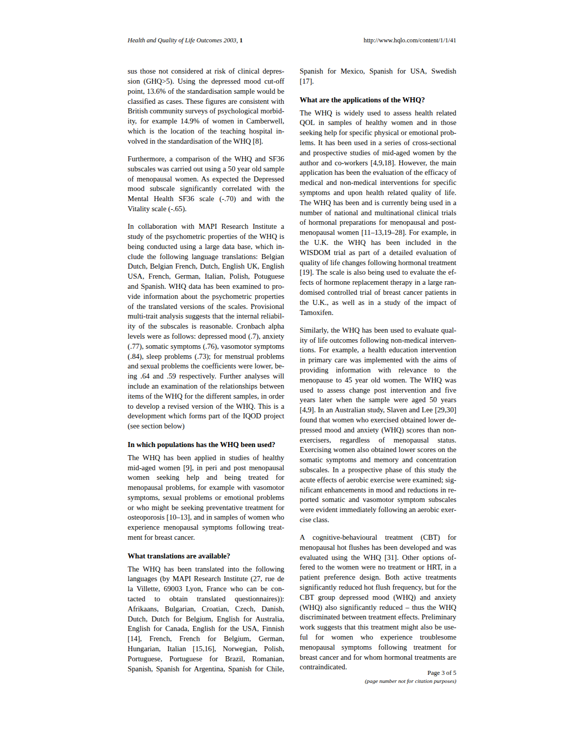Health and Quality of Life Outcomes 2003, 1
http://www.hqlo.com/content/1/1/41
sus those not considered at risk of clinical depression (GHQ>5). Using the depressed mood cut-off point, 13.6% of the standardisation sample would be classified as cases. These figures are consistent with British community surveys of psychological morbidity, for example 14.9% of women in Camberwell, which is the location of the teaching hospital involved in the standardisation of the WHQ [8].
Furthermore, a comparison of the WHQ and SF36 subscales was carried out using a 50 year old sample of menopausal women. As expected the Depressed mood subscale significantly correlated with the Mental Health SF36 scale (-.70) and with the Vitality scale (-.65).
In collaboration with MAPI Research Institute a study of the psychometric properties of the WHQ is being conducted using a large data base, which include the following language translations: Belgian Dutch, Belgian French, Dutch, English UK, English USA, French, German, Italian, Polish, Potuguese and Spanish. WHQ data has been examined to provide information about the psychometric properties of the translated versions of the scales. Provisional multi-trait analysis suggests that the internal reliability of the subscales is reasonable. Cronbach alpha levels were as follows: depressed mood (.7), anxiety (.77), somatic symptoms (.76), vasomotor symptoms (.84), sleep problems (.73); for menstrual problems and sexual problems the coefficients were lower, being .64 and .59 respectively. Further analyses will include an examination of the relationships between items of the WHQ for the different samples, in order to develop a revised version of the WHQ. This is a development which forms part of the IQOD project (see section below)
In which populations has the WHQ been used?
The WHQ has been applied in studies of healthy mid-aged women [9], in peri and post menopausal women seeking help and being treated for menopausal problems, for example with vasomotor symptoms, sexual problems or emotional problems or who might be seeking preventative treatment for osteoporosis [10–13], and in samples of women who experience menopausal symptoms following treatment for breast cancer.
What translations are available?
The WHQ has been translated into the following languages (by MAPI Research Institute (27, rue de la Villette, 69003 Lyon, France who can be contacted to obtain translated questionnaires)): Afrikaans, Bulgarian, Croatian, Czech, Danish, Dutch, Dutch for Belgium, English for Australia, English for Canada, English for the USA, Finnish [14], French, French for Belgium, German, Hungarian, Italian [15,16], Norwegian, Polish, Portuguese, Portuguese for Brazil, Romanian, Spanish, Spanish for Argentina, Spanish for Chile, Spanish for Mexico, Spanish for USA, Swedish [17].
What are the applications of the WHQ?
The WHQ is widely used to assess health related QOL in samples of healthy women and in those seeking help for specific physical or emotional problems. It has been used in a series of cross-sectional and prospective studies of mid-aged women by the author and co-workers [4,9,18]. However, the main application has been the evaluation of the efficacy of medical and non-medical interventions for specific symptoms and upon health related quality of life. The WHQ has been and is currently being used in a number of national and multinational clinical trials of hormonal preparations for menopausal and postmenopausal women [11–13,19–28]. For example, in the U.K. the WHQ has been included in the WISDOM trial as part of a detailed evaluation of quality of life changes following hormonal treatment [19]. The scale is also being used to evaluate the effects of hormone replacement therapy in a large randomised controlled trial of breast cancer patients in the U.K., as well as in a study of the impact of Tamoxifen.
Similarly, the WHQ has been used to evaluate quality of life outcomes following non-medical interventions. For example, a health education intervention in primary care was implemented with the aims of providing information with relevance to the menopause to 45 year old women. The WHQ was used to assess change post intervention and five years later when the sample were aged 50 years [4,9]. In an Australian study, Slaven and Lee [29,30] found that women who exercised obtained lower depressed mood and anxiety (WHQ) scores than non-exercisers, regardless of menopausal status. Exercising women also obtained lower scores on the somatic symptoms and memory and concentration subscales. In a prospective phase of this study the acute effects of aerobic exercise were examined; significant enhancements in mood and reductions in reported somatic and vasomotor symptom subscales were evident immediately following an aerobic exercise class.
A cognitive-behavioural treatment (CBT) for menopausal hot flushes has been developed and was evaluated using the WHQ [31]. Other options offered to the women were no treatment or HRT, in a patient preference design. Both active treatments significantly reduced hot flush frequency, but for the CBT group depressed mood (WHQ) and anxiety (WHQ) also significantly reduced – thus the WHQ discriminated between treatment effects. Preliminary work suggests that this treatment might also be useful for women who experience troublesome menopausal symptoms following treatment for breast cancer and for whom hormonal treatments are contraindicated.
Page 3 of 5
(page number not for citation purposes)